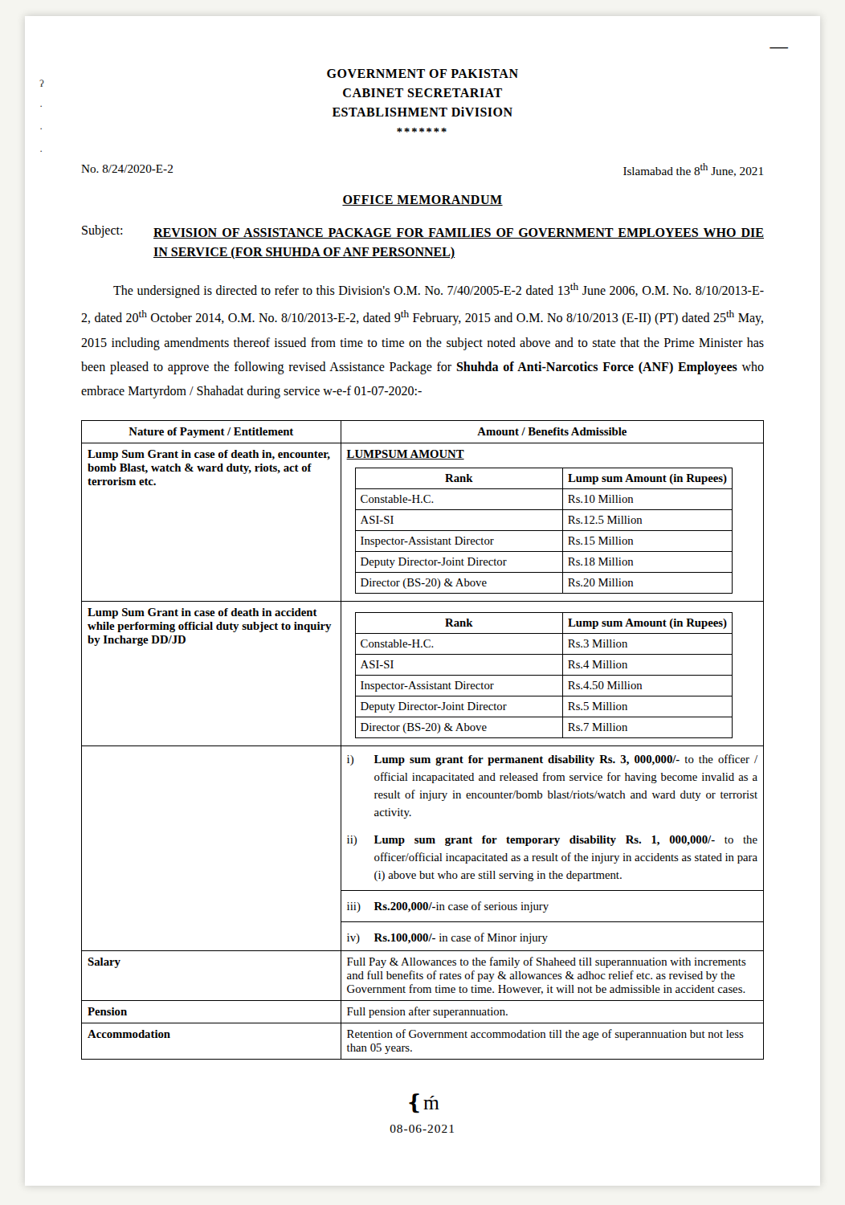—
ʔ
·
·
·
GOVERNMENT OF PAKISTAN
CABINET SECRETARIAT
ESTABLISHMENT DiVISION
*******
No. 8/24/2020-E-2 Islamabad the 8th June, 2021
OFFICE MEMORANDUM
Subject:
REVISION OF ASSISTANCE PACKAGE FOR FAMILIES OF GOVERNMENT EMPLOYEES WHO DIE IN SERVICE (FOR SHUHDA OF ANF PERSONNEL)
The undersigned is directed to refer to this Division's O.M. No. 7/40/2005-E-2 dated 13th June 2006, O.M. No. 8/10/2013-E-2, dated 20th October 2014, O.M. No. 8/10/2013-E-2, dated 9th February, 2015 and O.M. No 8/10/2013 (E-II) (PT) dated 25th May, 2015 including amendments thereof issued from time to time on the subject noted above and to state that the Prime Minister has been pleased to approve the following revised Assistance Package for Shuhda of Anti-Narcotics Force (ANF) Employees who embrace Martyrdom / Shahadat during service w-e-f 01-07-2020:-
| Nature of Payment / Entitlement | Amount / Benefits Admissible |
| --- | --- |
| Lump Sum Grant in case of death in, encounter, bomb Blast, watch & ward duty, riots, act of terrorism etc. | LUMPSUM AMOUNT / Rank / Lump sum Amount (in Rupees) / / --- / --- / / Constable-H.C. / Rs.10 Million / / ASI-SI / Rs.12.5 Million / / Inspector-Assistant Director / Rs.15 Million / / Deputy Director-Joint Director / Rs.18 Million / / Director (BS-20) & Above / Rs.20 Million / |
| Lump Sum Grant in case of death in accident while performing official duty subject to inquiry by Incharge DD/JD | / Rank / Lump sum Amount (in Rupees) / / --- / --- / / Constable-H.C. / Rs.3 Million / / ASI-SI / Rs.4 Million / / Inspector-Assistant Director / Rs.4.50 Million / / Deputy Director-Joint Director / Rs.5 Million / / Director (BS-20) & Above / Rs.7 Million / |
| | i) Lump sum grant for permanent disability Rs. 3, 000,000/- to the officer / official incapacitated and released from service for having become invalid as a result of injury in encounter/bomb blast/riots/watch and ward duty or terrorist activity. ii) Lump sum grant for temporary disability Rs. 1, 000,000/- to the officer/official incapacitated as a result of the injury in accidents as stated in para (i) above but who are still serving in the department. iii) Rs.200,000/- in case of serious injury iv) Rs.100,000/- in case of Minor injury |
| Salary | Full Pay & Allowances to the family of Shaheed till superannuation with increments and full benefits of rates of pay & allowances & adhoc relief etc. as revised by the Government from time to time. However, it will not be admissible in accident cases. |
| Pension | Full pension after superannuation. |
| Accommodation | Retention of Government accommodation till the age of superannuation but not less than 05 years. |
❴ḿ
08-06-2021